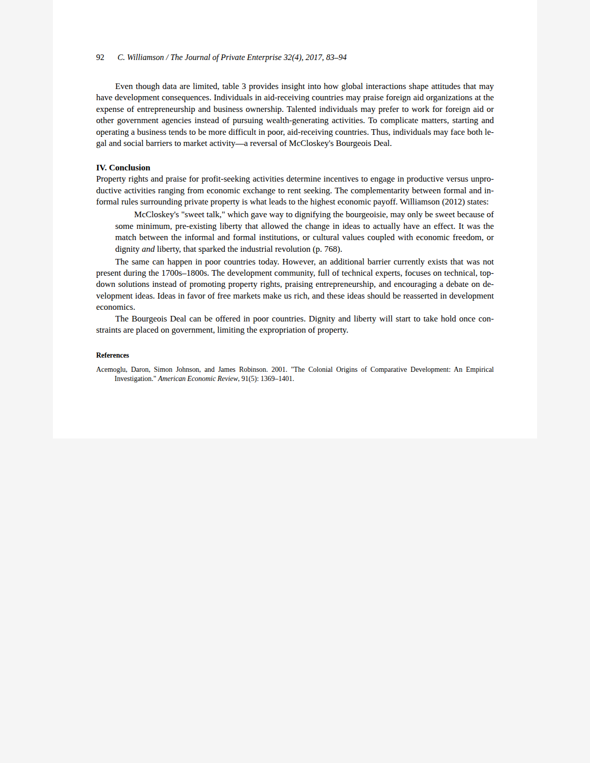92 C. Williamson / The Journal of Private Enterprise 32(4), 2017, 83–94
Even though data are limited, table 3 provides insight into how global interactions shape attitudes that may have development consequences. Individuals in aid-receiving countries may praise foreign aid organizations at the expense of entrepreneurship and business ownership. Talented individuals may prefer to work for foreign aid or other government agencies instead of pursuing wealth-generating activities. To complicate matters, starting and operating a business tends to be more difficult in poor, aid-receiving countries. Thus, individuals may face both legal and social barriers to market activity—a reversal of McCloskey's Bourgeois Deal.
IV. Conclusion
Property rights and praise for profit-seeking activities determine incentives to engage in productive versus unproductive activities ranging from economic exchange to rent seeking. The complementarity between formal and informal rules surrounding private property is what leads to the highest economic payoff. Williamson (2012) states:
McCloskey's "sweet talk," which gave way to dignifying the bourgeoisie, may only be sweet because of some minimum, pre-existing liberty that allowed the change in ideas to actually have an effect. It was the match between the informal and formal institutions, or cultural values coupled with economic freedom, or dignity and liberty, that sparked the industrial revolution (p. 768).
The same can happen in poor countries today. However, an additional barrier currently exists that was not present during the 1700s–1800s. The development community, full of technical experts, focuses on technical, top-down solutions instead of promoting property rights, praising entrepreneurship, and encouraging a debate on development ideas. Ideas in favor of free markets make us rich, and these ideas should be reasserted in development economics.
The Bourgeois Deal can be offered in poor countries. Dignity and liberty will start to take hold once constraints are placed on government, limiting the expropriation of property.
References
Acemoglu, Daron, Simon Johnson, and James Robinson. 2001. "The Colonial Origins of Comparative Development: An Empirical Investigation." American Economic Review, 91(5): 1369–1401.